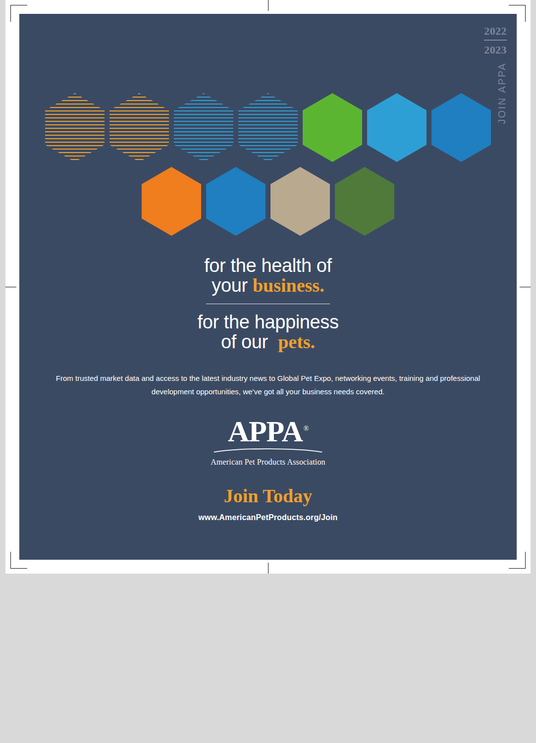2022
2023
Join APPA
for the health of
your business.
for the happiness
of our pets.
From trusted market data and access to the latest industry news to Global Pet Expo, networking events, training and professional development opportunities, we’ve got all your business needs covered.
APPA®
American Pet Products Association
Join Today
www.AmericanPetProducts.org/Join